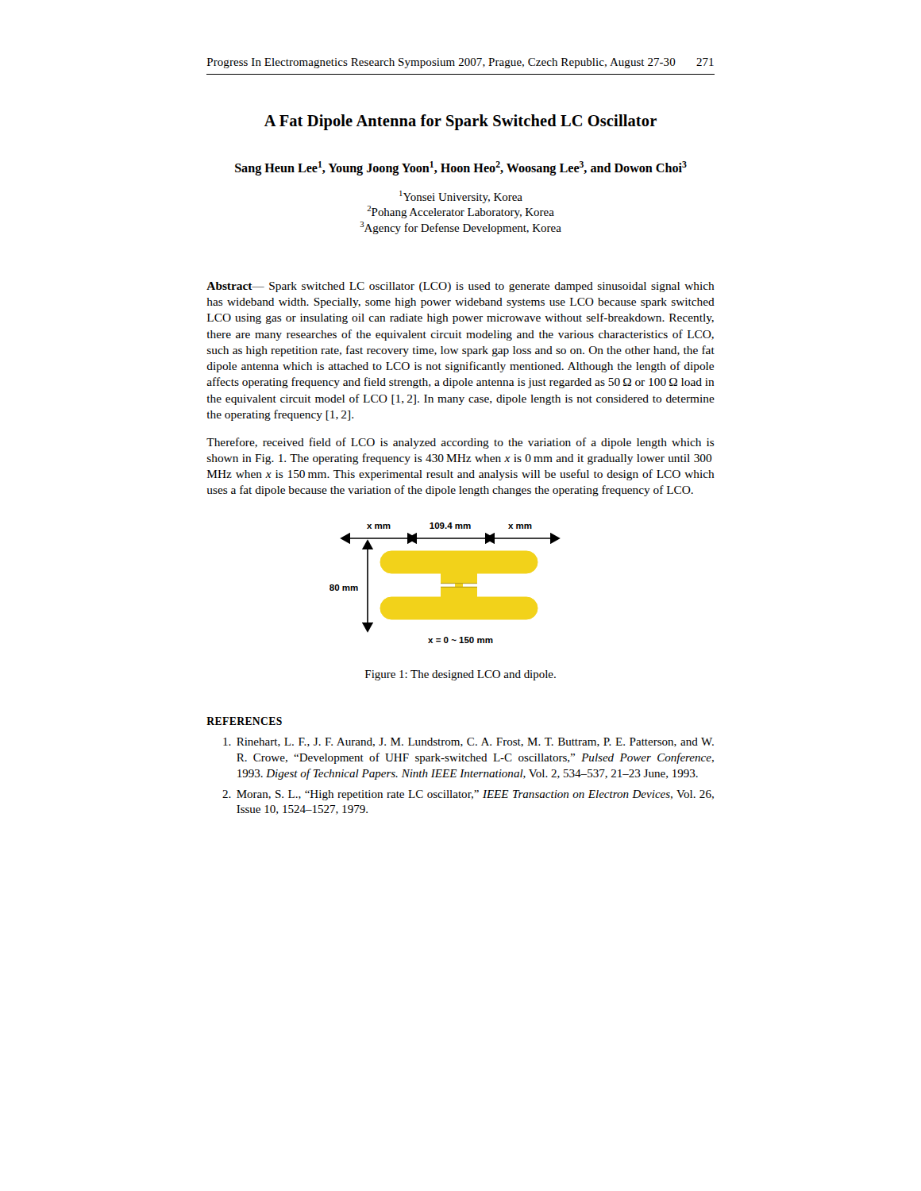Progress In Electromagnetics Research Symposium 2007, Prague, Czech Republic, August 27-30 271
A Fat Dipole Antenna for Spark Switched LC Oscillator
Sang Heun Lee1, Young Joong Yoon1, Hoon Heo2, Woosang Lee3, and Dowon Choi3
1Yonsei University, Korea
2Pohang Accelerator Laboratory, Korea
3Agency for Defense Development, Korea
Abstract— Spark switched LC oscillator (LCO) is used to generate damped sinusoidal signal which has wideband width. Specially, some high power wideband systems use LCO because spark switched LCO using gas or insulating oil can radiate high power microwave without self-breakdown. Recently, there are many researches of the equivalent circuit modeling and the various characteristics of LCO, such as high repetition rate, fast recovery time, low spark gap loss and so on. On the other hand, the fat dipole antenna which is attached to LCO is not significantly mentioned. Although the length of dipole affects operating frequency and field strength, a dipole antenna is just regarded as 50 Ω or 100 Ω load in the equivalent circuit model of LCO [1, 2]. In many case, dipole length is not considered to determine the operating frequency [1, 2].
Therefore, received field of LCO is analyzed according to the variation of a dipole length which is shown in Fig. 1. The operating frequency is 430 MHz when x is 0 mm and it gradually lower until 300 MHz when x is 150 mm. This experimental result and analysis will be useful to design of LCO which uses a fat dipole because the variation of the dipole length changes the operating frequency of LCO.
x mm 109.4 mm x mm 80 mm x = 0 ~ 150 mm
Figure 1: The designed LCO and dipole.
REFERENCES
Rinehart, L. F., J. F. Aurand, J. M. Lundstrom, C. A. Frost, M. T. Buttram, P. E. Patterson, and W. R. Crowe, “Development of UHF spark-switched L-C oscillators,” Pulsed Power Conference, 1993. Digest of Technical Papers. Ninth IEEE International, Vol. 2, 534–537, 21–23 June, 1993.
Moran, S. L., “High repetition rate LC oscillator,” IEEE Transaction on Electron Devices, Vol. 26, Issue 10, 1524–1527, 1979.